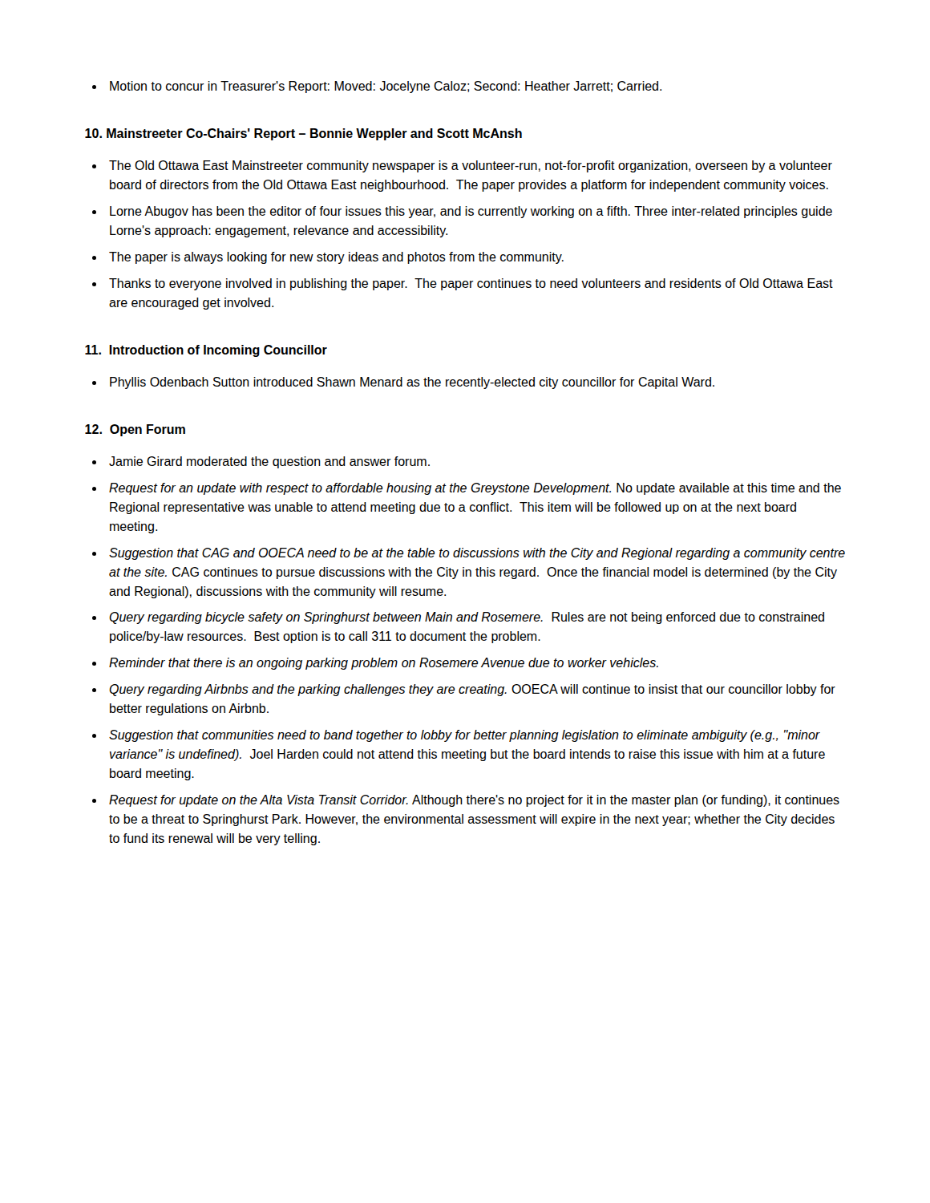Motion to concur in Treasurer's Report: Moved: Jocelyne Caloz; Second: Heather Jarrett; Carried.
10. Mainstreeter Co-Chairs' Report – Bonnie Weppler and Scott McAnsh
The Old Ottawa East Mainstreeter community newspaper is a volunteer-run, not-for-profit organization, overseen by a volunteer board of directors from the Old Ottawa East neighbourhood. The paper provides a platform for independent community voices.
Lorne Abugov has been the editor of four issues this year, and is currently working on a fifth. Three inter-related principles guide Lorne's approach: engagement, relevance and accessibility.
The paper is always looking for new story ideas and photos from the community.
Thanks to everyone involved in publishing the paper. The paper continues to need volunteers and residents of Old Ottawa East are encouraged get involved.
11. Introduction of Incoming Councillor
Phyllis Odenbach Sutton introduced Shawn Menard as the recently-elected city councillor for Capital Ward.
12. Open Forum
Jamie Girard moderated the question and answer forum.
Request for an update with respect to affordable housing at the Greystone Development. No update available at this time and the Regional representative was unable to attend meeting due to a conflict. This item will be followed up on at the next board meeting.
Suggestion that CAG and OOECA need to be at the table to discussions with the City and Regional regarding a community centre at the site. CAG continues to pursue discussions with the City in this regard. Once the financial model is determined (by the City and Regional), discussions with the community will resume.
Query regarding bicycle safety on Springhurst between Main and Rosemere. Rules are not being enforced due to constrained police/by-law resources. Best option is to call 311 to document the problem.
Reminder that there is an ongoing parking problem on Rosemere Avenue due to worker vehicles.
Query regarding Airbnbs and the parking challenges they are creating. OOECA will continue to insist that our councillor lobby for better regulations on Airbnb.
Suggestion that communities need to band together to lobby for better planning legislation to eliminate ambiguity (e.g., "minor variance" is undefined). Joel Harden could not attend this meeting but the board intends to raise this issue with him at a future board meeting.
Request for update on the Alta Vista Transit Corridor. Although there's no project for it in the master plan (or funding), it continues to be a threat to Springhurst Park. However, the environmental assessment will expire in the next year; whether the City decides to fund its renewal will be very telling.